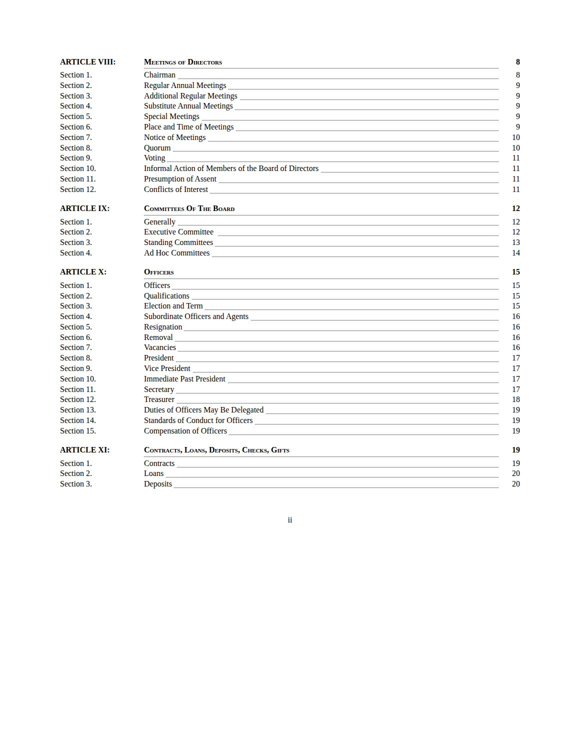| ARTICLE VIII: | Meetings of Directors | 8 |
| Section 1. | Chairman | 8 |
| Section 2. | Regular Annual Meetings | 9 |
| Section 3. | Additional Regular Meetings | 9 |
| Section 4. | Substitute Annual Meetings | 9 |
| Section 5. | Special Meetings | 9 |
| Section 6. | Place and Time of Meetings | 9 |
| Section 7. | Notice of Meetings | 10 |
| Section 8. | Quorum | 10 |
| Section 9. | Voting | 11 |
| Section 10. | Informal Action of Members of the Board of Directors | 11 |
| Section 11. | Presumption of Assent | 11 |
| Section 12. | Conflicts of Interest | 11 |
| ARTICLE IX: | Committees Of The Board | 12 |
| Section 1. | Generally | 12 |
| Section 2. | Executive Committee | 12 |
| Section 3. | Standing Committees | 13 |
| Section 4. | Ad Hoc Committees | 14 |
| ARTICLE X: | Officers | 15 |
| Section 1. | Officers | 15 |
| Section 2. | Qualifications | 15 |
| Section 3. | Election and Term | 15 |
| Section 4. | Subordinate Officers and Agents | 16 |
| Section 5. | Resignation | 16 |
| Section 6. | Removal | 16 |
| Section 7. | Vacancies | 16 |
| Section 8. | President | 17 |
| Section 9. | Vice President | 17 |
| Section 10. | Immediate Past President | 17 |
| Section 11. | Secretary | 17 |
| Section 12. | Treasurer | 18 |
| Section 13. | Duties of Officers May Be Delegated | 19 |
| Section 14. | Standards of Conduct for Officers | 19 |
| Section 15. | Compensation of Officers | 19 |
| ARTICLE XI: | Contracts, Loans, Deposits, Checks, Gifts | 19 |
| Section 1. | Contracts | 19 |
| Section 2. | Loans | 20 |
| Section 3. | Deposits | 20 |
ii